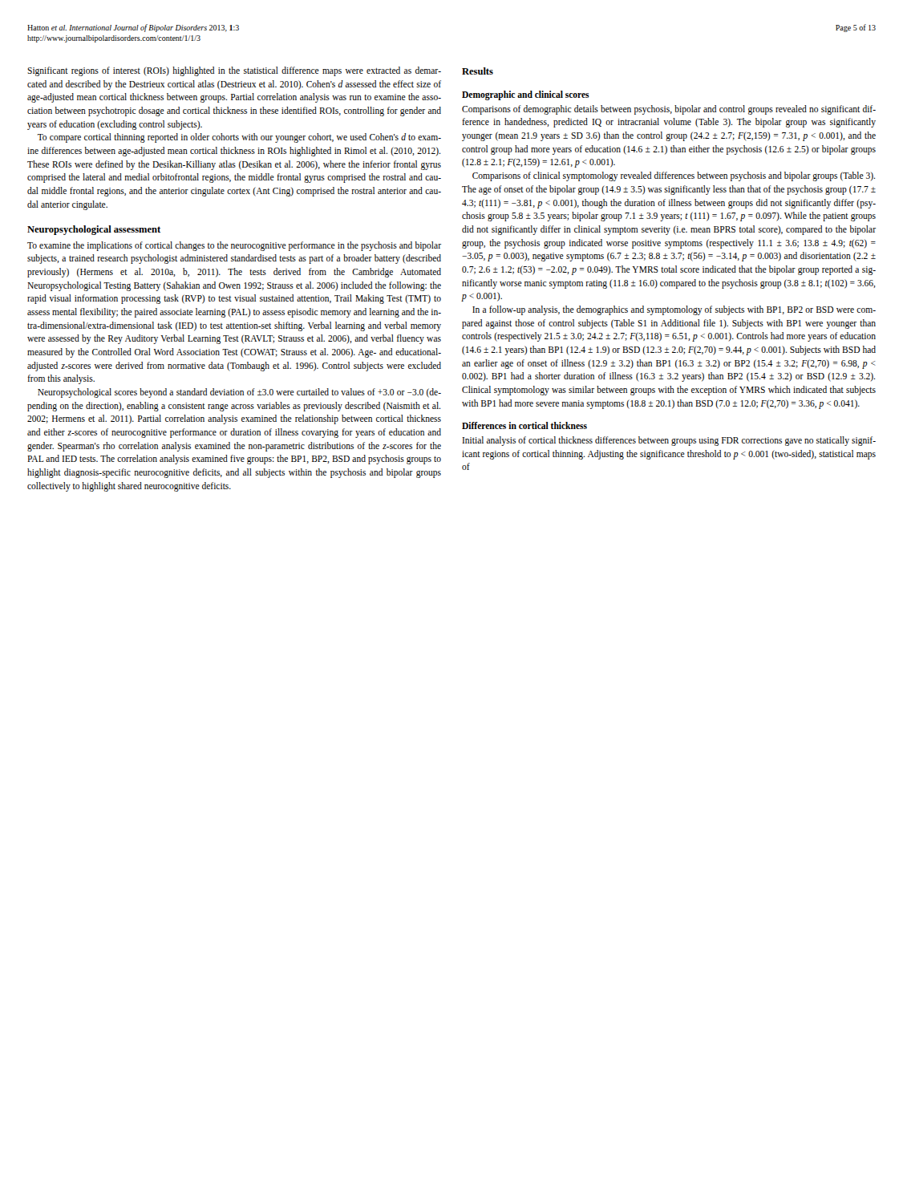Hatton et al. International Journal of Bipolar Disorders 2013, 1:3 http://www.journalbipolardisorders.com/content/1/1/3
Page 5 of 13
Significant regions of interest (ROIs) highlighted in the statistical difference maps were extracted as demarcated and described by the Destrieux cortical atlas (Destrieux et al. 2010). Cohen's d assessed the effect size of age-adjusted mean cortical thickness between groups. Partial correlation analysis was run to examine the association between psychotropic dosage and cortical thickness in these identified ROIs, controlling for gender and years of education (excluding control subjects).
To compare cortical thinning reported in older cohorts with our younger cohort, we used Cohen's d to examine differences between age-adjusted mean cortical thickness in ROIs highlighted in Rimol et al. (2010, 2012). These ROIs were defined by the Desikan-Killiany atlas (Desikan et al. 2006), where the inferior frontal gyrus comprised the lateral and medial orbitofrontal regions, the middle frontal gyrus comprised the rostral and caudal middle frontal regions, and the anterior cingulate cortex (Ant Cing) comprised the rostral anterior and caudal anterior cingulate.
Neuropsychological assessment
To examine the implications of cortical changes to the neurocognitive performance in the psychosis and bipolar subjects, a trained research psychologist administered standardised tests as part of a broader battery (described previously) (Hermens et al. 2010a, b, 2011). The tests derived from the Cambridge Automated Neuropsychological Testing Battery (Sahakian and Owen 1992; Strauss et al. 2006) included the following: the rapid visual information processing task (RVP) to test visual sustained attention, Trail Making Test (TMT) to assess mental flexibility; the paired associate learning (PAL) to assess episodic memory and learning and the intra-dimensional/extra-dimensional task (IED) to test attention-set shifting. Verbal learning and verbal memory were assessed by the Rey Auditory Verbal Learning Test (RAVLT; Strauss et al. 2006), and verbal fluency was measured by the Controlled Oral Word Association Test (COWAT; Strauss et al. 2006). Age- and educational-adjusted z-scores were derived from normative data (Tombaugh et al. 1996). Control subjects were excluded from this analysis.
Neuropsychological scores beyond a standard deviation of ±3.0 were curtailed to values of +3.0 or −3.0 (depending on the direction), enabling a consistent range across variables as previously described (Naismith et al. 2002; Hermens et al. 2011). Partial correlation analysis examined the relationship between cortical thickness and either z-scores of neurocognitive performance or duration of illness covarying for years of education and gender. Spearman's rho correlation analysis examined the non-parametric distributions of the z-scores for the PAL and IED tests. The correlation analysis examined five groups: the BP1, BP2, BSD and psychosis groups to highlight diagnosis-specific neurocognitive deficits, and all subjects within the psychosis and bipolar groups collectively to highlight shared neurocognitive deficits.
Results
Demographic and clinical scores
Comparisons of demographic details between psychosis, bipolar and control groups revealed no significant difference in handedness, predicted IQ or intracranial volume (Table 3). The bipolar group was significantly younger (mean 21.9 years ± SD 3.6) than the control group (24.2 ± 2.7; F(2,159) = 7.31, p < 0.001), and the control group had more years of education (14.6 ± 2.1) than either the psychosis (12.6 ± 2.5) or bipolar groups (12.8 ± 2.1; F(2,159) = 12.61, p < 0.001).
Comparisons of clinical symptomology revealed differences between psychosis and bipolar groups (Table 3). The age of onset of the bipolar group (14.9 ± 3.5) was significantly less than that of the psychosis group (17.7 ± 4.3; t(111) = −3.81, p < 0.001), though the duration of illness between groups did not significantly differ (psychosis group 5.8 ± 3.5 years; bipolar group 7.1 ± 3.9 years; t (111) = 1.67, p = 0.097). While the patient groups did not significantly differ in clinical symptom severity (i.e. mean BPRS total score), compared to the bipolar group, the psychosis group indicated worse positive symptoms (respectively 11.1 ± 3.6; 13.8 ± 4.9; t(62) = −3.05, p = 0.003), negative symptoms (6.7 ± 2.3; 8.8 ± 3.7; t(56) = −3.14, p = 0.003) and disorientation (2.2 ± 0.7; 2.6 ± 1.2; t(53) = −2.02, p = 0.049). The YMRS total score indicated that the bipolar group reported a significantly worse manic symptom rating (11.8 ± 16.0) compared to the psychosis group (3.8 ± 8.1; t(102) = 3.66, p < 0.001).
In a follow-up analysis, the demographics and symptomology of subjects with BP1, BP2 or BSD were compared against those of control subjects (Table S1 in Additional file 1). Subjects with BP1 were younger than controls (respectively 21.5 ± 3.0; 24.2 ± 2.7; F(3,118) = 6.51, p < 0.001). Controls had more years of education (14.6 ± 2.1 years) than BP1 (12.4 ± 1.9) or BSD (12.3 ± 2.0; F(2,70) = 9.44, p < 0.001). Subjects with BSD had an earlier age of onset of illness (12.9 ± 3.2) than BP1 (16.3 ± 3.2) or BP2 (15.4 ± 3.2; F(2,70) = 6.98, p < 0.002). BP1 had a shorter duration of illness (16.3 ± 3.2 years) than BP2 (15.4 ± 3.2) or BSD (12.9 ± 3.2). Clinical symptomology was similar between groups with the exception of YMRS which indicated that subjects with BP1 had more severe mania symptoms (18.8 ± 20.1) than BSD (7.0 ± 12.0; F(2,70) = 3.36, p < 0.041).
Differences in cortical thickness
Initial analysis of cortical thickness differences between groups using FDR corrections gave no statically significant regions of cortical thinning. Adjusting the significance threshold to p < 0.001 (two-sided), statistical maps of